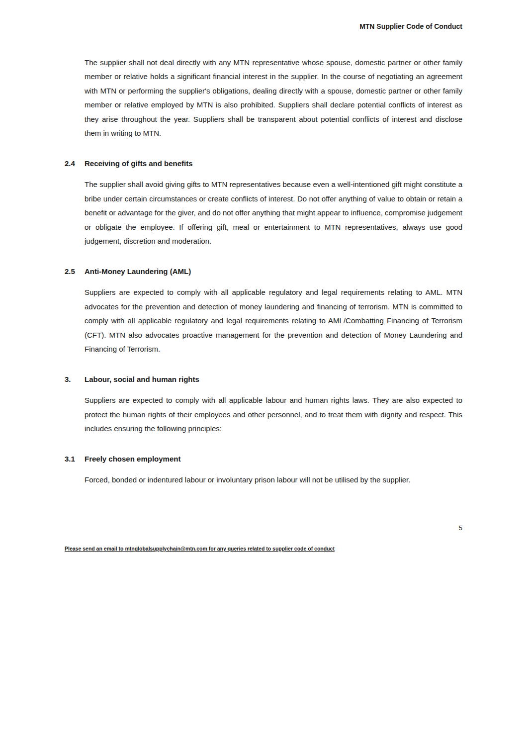MTN Supplier Code of Conduct
The supplier shall not deal directly with any MTN representative whose spouse, domestic partner or other family member or relative holds a significant financial interest in the supplier. In the course of negotiating an agreement with MTN or performing the supplier's obligations, dealing directly with a spouse, domestic partner or other family member or relative employed by MTN is also prohibited. Suppliers shall declare potential conflicts of interest as they arise throughout the year. Suppliers shall be transparent about potential conflicts of interest and disclose them in writing to MTN.
2.4 Receiving of gifts and benefits
The supplier shall avoid giving gifts to MTN representatives because even a well-intentioned gift might constitute a bribe under certain circumstances or create conflicts of interest. Do not offer anything of value to obtain or retain a benefit or advantage for the giver, and do not offer anything that might appear to influence, compromise judgement or obligate the employee. If offering gift, meal or entertainment to MTN representatives, always use good judgement, discretion and moderation.
2.5 Anti-Money Laundering (AML)
Suppliers are expected to comply with all applicable regulatory and legal requirements relating to AML. MTN advocates for the prevention and detection of money laundering and financing of terrorism. MTN is committed to comply with all applicable regulatory and legal requirements relating to AML/Combatting Financing of Terrorism (CFT). MTN also advocates proactive management for the prevention and detection of Money Laundering and Financing of Terrorism.
3. Labour, social and human rights
Suppliers are expected to comply with all applicable labour and human rights laws. They are also expected to protect the human rights of their employees and other personnel, and to treat them with dignity and respect. This includes ensuring the following principles:
3.1 Freely chosen employment
Forced, bonded or indentured labour or involuntary prison labour will not be utilised by the supplier.
5
Please send an email to mtnglobalsupplychain@mtn.com for any queries related to supplier code of conduct